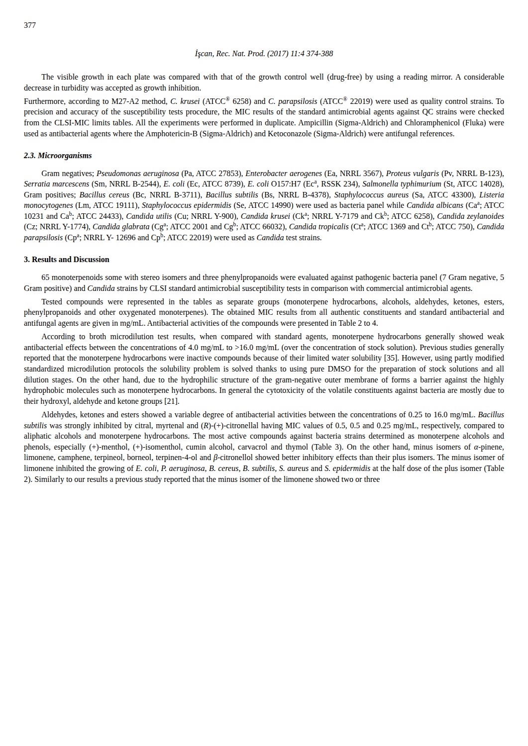377
İşcan, Rec. Nat. Prod. (2017) 11:4 374-388
The visible growth in each plate was compared with that of the growth control well (drug-free) by using a reading mirror. A considerable decrease in turbidity was accepted as growth inhibition.
Furthermore, according to M27-A2 method, C. krusei (ATCC® 6258) and C. parapsilosis (ATCC® 22019) were used as quality control strains. To precision and accuracy of the susceptibility tests procedure, the MIC results of the standard antimicrobial agents against QC strains were checked from the CLSI-MIC limits tables. All the experiments were performed in duplicate. Ampicillin (Sigma-Aldrich) and Chloramphenicol (Fluka) were used as antibacterial agents where the Amphotericin-B (Sigma-Aldrich) and Ketoconazole (Sigma-Aldrich) were antifungal references.
2.3. Microorganisms
Gram negatives; Pseudomonas aeruginosa (Pa, ATCC 27853), Enterobacter aerogenes (Ea, NRRL 3567), Proteus vulgaris (Pv, NRRL B-123), Serratia marcescens (Sm, NRRL B-2544), E. coli (Ec, ATCC 8739), E. coli O157:H7 (Eca, RSSK 234), Salmonella typhimurium (St, ATCC 14028), Gram positives; Bacillus cereus (Bc, NRRL B-3711), Bacillus subtilis (Bs, NRRL B-4378), Staphylococcus aureus (Sa, ATCC 43300), Listeria monocytogenes (Lm, ATCC 19111), Staphylococcus epidermidis (Se, ATCC 14990) were used as bacteria panel while Candida albicans (Caa; ATCC 10231 and Cab; ATCC 24433), Candida utilis (Cu; NRRL Y-900), Candida krusei (Cka; NRRL Y-7179 and Ckb; ATCC 6258), Candida zeylanoides (Cz; NRRL Y-1774), Candida glabrata (Cga; ATCC 2001 and Cgb; ATCC 66032), Candida tropicalis (Cta; ATCC 1369 and Ctb; ATCC 750), Candida parapsilosis (Cpa; NRRL Y- 12696 and Cpb; ATCC 22019) were used as Candida test strains.
3. Results and Discussion
65 monoterpenoids some with stereo isomers and three phenylpropanoids were evaluated against pathogenic bacteria panel (7 Gram negative, 5 Gram positive) and Candida strains by CLSI standard antimicrobial susceptibility tests in comparison with commercial antimicrobial agents.
Tested compounds were represented in the tables as separate groups (monoterpene hydrocarbons, alcohols, aldehydes, ketones, esters, phenylpropanoids and other oxygenated monoterpenes). The obtained MIC results from all authentic constituents and standard antibacterial and antifungal agents are given in mg/mL. Antibacterial activities of the compounds were presented in Table 2 to 4.
According to broth microdilution test results, when compared with standard agents, monoterpene hydrocarbons generally showed weak antibacterial effects between the concentrations of 4.0 mg/mL to >16.0 mg/mL (over the concentration of stock solution). Previous studies generally reported that the monoterpene hydrocarbons were inactive compounds because of their limited water solubility [35]. However, using partly modified standardized microdilution protocols the solubility problem is solved thanks to using pure DMSO for the preparation of stock solutions and all dilution stages. On the other hand, due to the hydrophilic structure of the gram-negative outer membrane of forms a barrier against the highly hydrophobic molecules such as monoterpene hydrocarbons. In general the cytotoxicity of the volatile constituents against bacteria are mostly due to their hydroxyl, aldehyde and ketone groups [21].
Aldehydes, ketones and esters showed a variable degree of antibacterial activities between the concentrations of 0.25 to 16.0 mg/mL. Bacillus subtilis was strongly inhibited by citral, myrtenal and (R)-(+)-citronellal having MIC values of 0.5, 0.5 and 0.25 mg/mL, respectively, compared to aliphatic alcohols and monoterpene hydrocarbons. The most active compounds against bacteria strains determined as monoterpene alcohols and phenols, especially (+)-menthol, (+)-isomenthol, cumin alcohol, carvacrol and thymol (Table 3). On the other hand, minus isomers of α-pinene, limonene, camphene, terpineol, borneol, terpinen-4-ol and β-citronellol showed better inhibitory effects than their plus isomers. The minus isomer of limonene inhibited the growing of E. coli, P. aeruginosa, B. cereus, B. subtilis, S. aureus and S. epidermidis at the half dose of the plus isomer (Table 2). Similarly to our results a previous study reported that the minus isomer of the limonene showed two or three